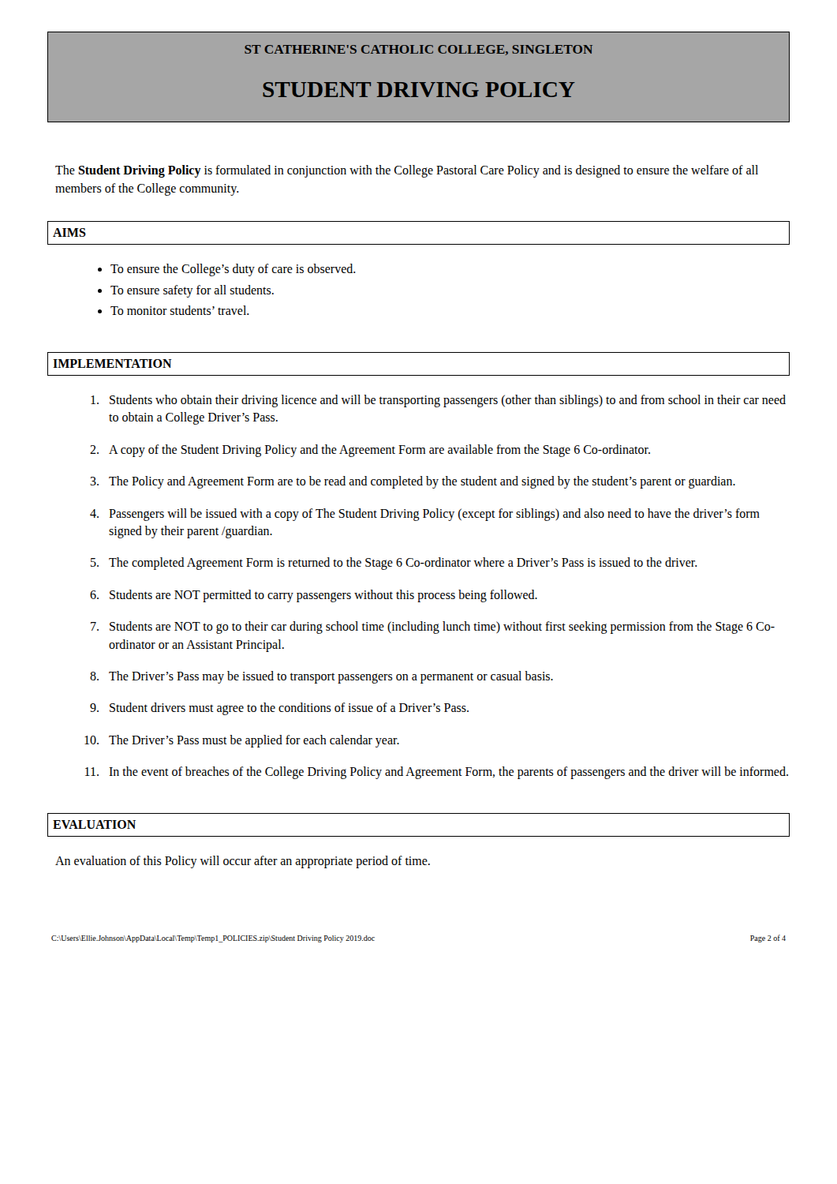ST CATHERINE'S CATHOLIC COLLEGE, SINGLETON
STUDENT DRIVING POLICY
The Student Driving Policy is formulated in conjunction with the College Pastoral Care Policy and is designed to ensure the welfare of all members of the College community.
AIMS
To ensure the College’s duty of care is observed.
To ensure safety for all students.
To monitor students’ travel.
IMPLEMENTATION
Students who obtain their driving licence and will be transporting passengers (other than siblings) to and from school in their car need to obtain a College Driver’s Pass.
A copy of the Student Driving Policy and the Agreement Form are available from the Stage 6 Co-ordinator.
The Policy and Agreement Form are to be read and completed by the student and signed by the student’s parent or guardian.
Passengers will be issued with a copy of The Student Driving Policy (except for siblings) and also need to have the driver’s form signed by their parent /guardian.
The completed Agreement Form is returned to the Stage 6 Co-ordinator where a Driver’s Pass is issued to the driver.
Students are NOT permitted to carry passengers without this process being followed.
Students are NOT to go to their car during school time (including lunch time) without first seeking permission from the Stage 6 Co-ordinator or an Assistant Principal.
The Driver’s Pass may be issued to transport passengers on a permanent or casual basis.
Student drivers must agree to the conditions of issue of a Driver’s Pass.
The Driver’s Pass must be applied for each calendar year.
In the event of breaches of the College Driving Policy and Agreement Form, the parents of passengers and the driver will be informed.
EVALUATION
An evaluation of this Policy will occur after an appropriate period of time.
C:\Users\Ellie.Johnson\AppData\Local\Temp\Temp1_POLICIES.zip\Student Driving Policy 2019.doc Page 2 of 4